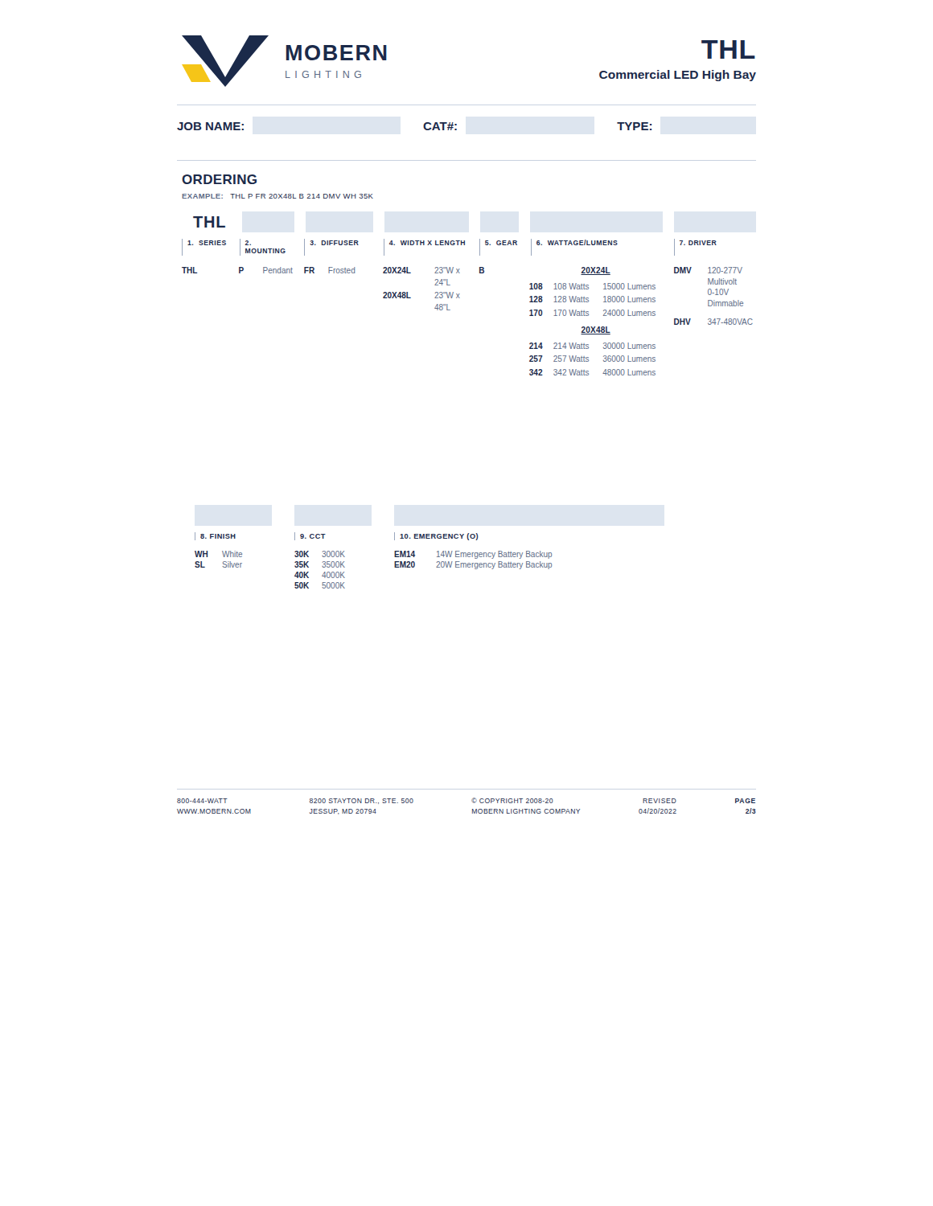MOBERN
LIGHTING
THL
Commercial LED High Bay
JOB NAME: CAT#: TYPE:
ORDERING
EXAMPLE: THL P FR 20X48L B 214 DMV WH 35K
THL
1. SERIES
2. MOUNTING
3. DIFFUSER
4. WIDTH X LENGTH
5. GEAR
6. WATTAGE/LUMENS
7. DRIVER
THL
PPendant
FR Frosted
20X24L 23"W x 24"L
20X48L 23"W x 48"L
B
20X24L
| 108 | 108 Watts | 15000 Lumens |
| 128 | 128 Watts | 18000 Lumens |
| 170 | 170 Watts | 24000 Lumens |
20X48L
| 214 | 214 Watts | 30000 Lumens |
| 257 | 257 Watts | 36000 Lumens |
| 342 | 342 Watts | 48000 Lumens |
DMV 120-277V
Multivolt
0-10V
Dimmable
DHV 347-480VAC
8. FINISH
9. CCT
10. EMERGENCY (O)
WH White
SL Silver
30K 3000K
35K 3500K
40K 4000K
50K 5000K
EM1414W Emergency Battery Backup
EM2020W Emergency Battery Backup
800-444-WATT
WWW.MOBERN.COM
8200 STAYTON DR., STE. 500
JESSUP, MD 20794
© COPYRIGHT 2008-20
MOBERN LIGHTING COMPANY
REVISED
04/20/2022
PAGE
2/3